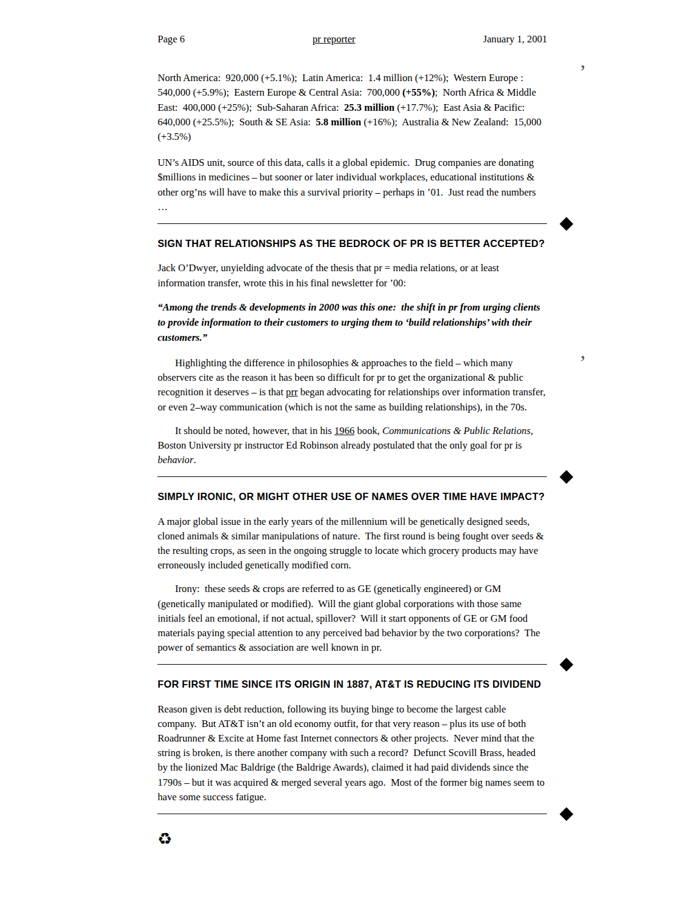Page 6 pr reporter January 1, 2001
’
North America: 920,000 (+5.1%); Latin America: 1.4 million (+12%); Western Europe : 540,000 (+5.9%); Eastern Europe & Central Asia: 700,000 (+55%); North Africa & Middle East: 400,000 (+25%); Sub-Saharan Africa: 25.3 million (+17.7%); East Asia & Pacific: 640,000 (+25.5%); South & SE Asia: 5.8 million (+16%); Australia & New Zealand: 15,000 (+3.5%)
UN’s AIDS unit, source of this data, calls it a global epidemic. Drug companies are donating $millions in medicines – but sooner or later individual workplaces, educational institutions & other org’ns will have to make this a survival priority – perhaps in ’01. Just read the numbers …
SIGN THAT RELATIONSHIPS AS THE BEDROCK OF PR IS BETTER ACCEPTED?
Jack O’Dwyer, unyielding advocate of the thesis that pr = media relations, or at least information transfer, wrote this in his final newsletter for ’00:
“Among the trends & developments in 2000 was this one: the shift in pr from urging clients to provide information to their customers to urging them to ‘build relationships’ with their customers.”
Highlighting the difference in philosophies & approaches to the field – which many observers cite as the reason it has been so difficult for pr to get the organizational & public recognition it deserves – is that prr began advocating for relationships over information transfer, or even 2–way communication (which is not the same as building relationships), in the 70s.
It should be noted, however, that in his 1966 book, Communications & Public Relations, Boston University pr instructor Ed Robinson already postulated that the only goal for pr is behavior.
’
SIMPLY IRONIC, OR MIGHT OTHER USE OF NAMES OVER TIME HAVE IMPACT?
A major global issue in the early years of the millennium will be genetically designed seeds, cloned animals & similar manipulations of nature. The first round is being fought over seeds & the resulting crops, as seen in the ongoing struggle to locate which grocery products may have erroneously included genetically modified corn.
Irony: these seeds & crops are referred to as GE (genetically engineered) or GM (genetically manipulated or modified). Will the giant global corporations with those same initials feel an emotional, if not actual, spillover? Will it start opponents of GE or GM food materials paying special attention to any perceived bad behavior by the two corporations? The power of semantics & association are well known in pr.
FOR FIRST TIME SINCE ITS ORIGIN IN 1887, AT&T IS REDUCING ITS DIVIDEND
Reason given is debt reduction, following its buying binge to become the largest cable company. But AT&T isn’t an old economy outfit, for that very reason – plus its use of both Roadrunner & Excite at Home fast Internet connectors & other projects. Never mind that the string is broken, is there another company with such a record? Defunct Scovill Brass, headed by the lionized Mac Baldrige (the Baldrige Awards), claimed it had paid dividends since the 1790s – but it was acquired & merged several years ago. Most of the former big names seem to have some success fatigue.
♻